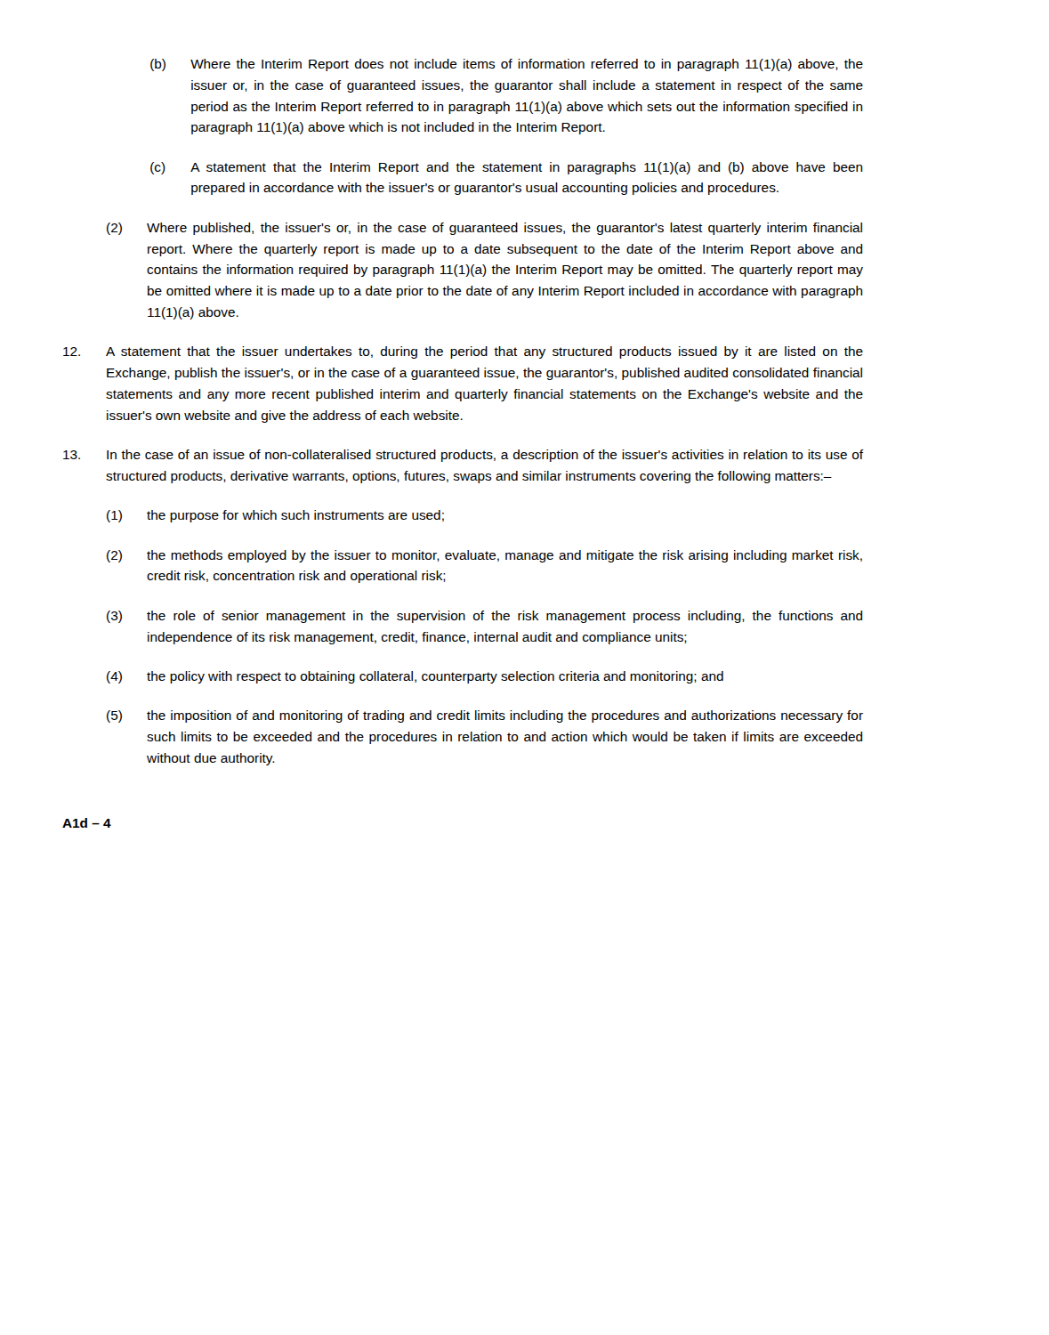(b)
Where the Interim Report does not include items of information referred to in paragraph 11(1)(a) above, the issuer or, in the case of guaranteed issues, the guarantor shall include a statement in respect of the same period as the Interim Report referred to in paragraph 11(1)(a) above which sets out the information specified in paragraph 11(1)(a) above which is not included in the Interim Report.
(c)
A statement that the Interim Report and the statement in paragraphs 11(1)(a) and (b) above have been prepared in accordance with the issuer's or guarantor's usual accounting policies and procedures.
(2)
Where published, the issuer's or, in the case of guaranteed issues, the guarantor's latest quarterly interim financial report. Where the quarterly report is made up to a date subsequent to the date of the Interim Report above and contains the information required by paragraph 11(1)(a) the Interim Report may be omitted. The quarterly report may be omitted where it is made up to a date prior to the date of any Interim Report included in accordance with paragraph 11(1)(a) above.
12.
A statement that the issuer undertakes to, during the period that any structured products issued by it are listed on the Exchange, publish the issuer's, or in the case of a guaranteed issue, the guarantor's, published audited consolidated financial statements and any more recent published interim and quarterly financial statements on the Exchange's website and the issuer's own website and give the address of each website.
13.
In the case of an issue of non-collateralised structured products, a description of the issuer's activities in relation to its use of structured products, derivative warrants, options, futures, swaps and similar instruments covering the following matters:–
(1)
the purpose for which such instruments are used;
(2)
the methods employed by the issuer to monitor, evaluate, manage and mitigate the risk arising including market risk, credit risk, concentration risk and operational risk;
(3)
the role of senior management in the supervision of the risk management process including, the functions and independence of its risk management, credit, finance, internal audit and compliance units;
(4)
the policy with respect to obtaining collateral, counterparty selection criteria and monitoring; and
(5)
the imposition of and monitoring of trading and credit limits including the procedures and authorizations necessary for such limits to be exceeded and the procedures in relation to and action which would be taken if limits are exceeded without due authority.
A1d – 4